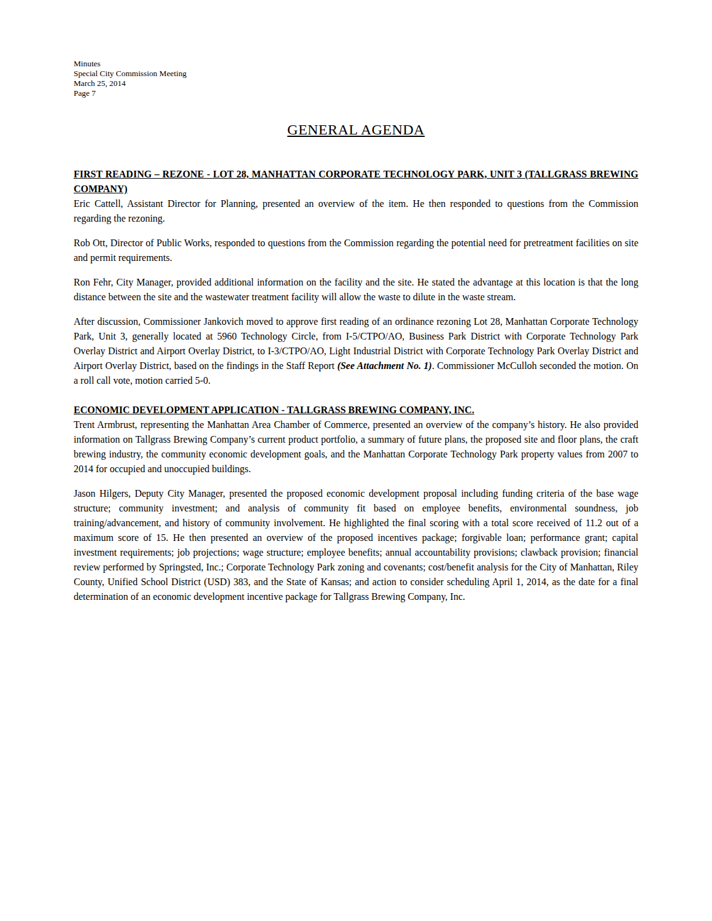Minutes
Special City Commission Meeting
March 25, 2014
Page 7
GENERAL AGENDA
First Reading – Rezone - Lot 28, Manhattan Corporate Technology Park, Unit 3 (Tallgrass Brewing Company)
Eric Cattell, Assistant Director for Planning, presented an overview of the item. He then responded to questions from the Commission regarding the rezoning.
Rob Ott, Director of Public Works, responded to questions from the Commission regarding the potential need for pretreatment facilities on site and permit requirements.
Ron Fehr, City Manager, provided additional information on the facility and the site. He stated the advantage at this location is that the long distance between the site and the wastewater treatment facility will allow the waste to dilute in the waste stream.
After discussion, Commissioner Jankovich moved to approve first reading of an ordinance rezoning Lot 28, Manhattan Corporate Technology Park, Unit 3, generally located at 5960 Technology Circle, from I-5/CTPO/AO, Business Park District with Corporate Technology Park Overlay District and Airport Overlay District, to I-3/CTPO/AO, Light Industrial District with Corporate Technology Park Overlay District and Airport Overlay District, based on the findings in the Staff Report (See Attachment No. 1). Commissioner McCulloh seconded the motion. On a roll call vote, motion carried 5-0.
Economic Development Application - Tallgrass Brewing Company, Inc.
Trent Armbrust, representing the Manhattan Area Chamber of Commerce, presented an overview of the company’s history. He also provided information on Tallgrass Brewing Company’s current product portfolio, a summary of future plans, the proposed site and floor plans, the craft brewing industry, the community economic development goals, and the Manhattan Corporate Technology Park property values from 2007 to 2014 for occupied and unoccupied buildings.
Jason Hilgers, Deputy City Manager, presented the proposed economic development proposal including funding criteria of the base wage structure; community investment; and analysis of community fit based on employee benefits, environmental soundness, job training/advancement, and history of community involvement. He highlighted the final scoring with a total score received of 11.2 out of a maximum score of 15. He then presented an overview of the proposed incentives package; forgivable loan; performance grant; capital investment requirements; job projections; wage structure; employee benefits; annual accountability provisions; clawback provision; financial review performed by Springsted, Inc.; Corporate Technology Park zoning and covenants; cost/benefit analysis for the City of Manhattan, Riley County, Unified School District (USD) 383, and the State of Kansas; and action to consider scheduling April 1, 2014, as the date for a final determination of an economic development incentive package for Tallgrass Brewing Company, Inc.